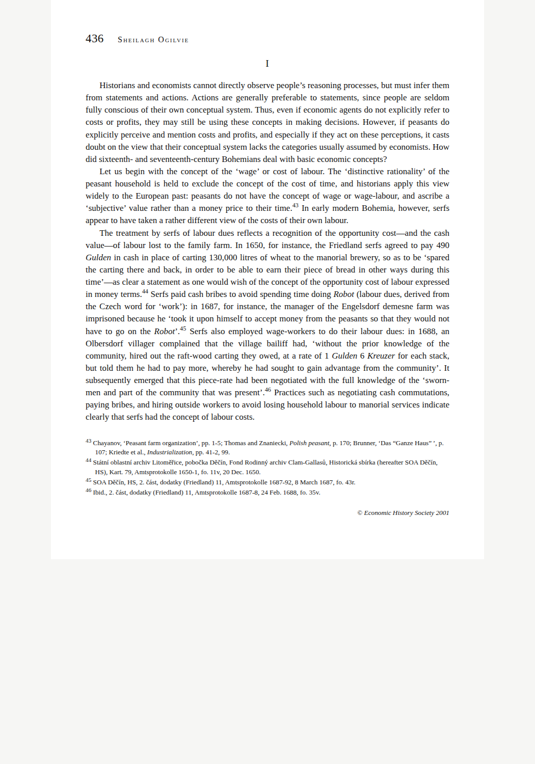436 Sheilagh Ogilvie
I
Historians and economists cannot directly observe people’s reasoning processes, but must infer them from statements and actions. Actions are generally preferable to statements, since people are seldom fully conscious of their own conceptual system. Thus, even if economic agents do not explicitly refer to costs or profits, they may still be using these concepts in making decisions. However, if peasants do explicitly perceive and mention costs and profits, and especially if they act on these perceptions, it casts doubt on the view that their conceptual system lacks the categories usually assumed by economists. How did sixteenth- and seventeenth-century Bohemians deal with basic economic concepts?
Let us begin with the concept of the ‘wage’ or cost of labour. The ‘distinctive rationality’ of the peasant household is held to exclude the concept of the cost of time, and historians apply this view widely to the European past: peasants do not have the concept of wage or wage-labour, and ascribe a ‘subjective’ value rather than a money price to their time.43 In early modern Bohemia, however, serfs appear to have taken a rather different view of the costs of their own labour.
The treatment by serfs of labour dues reflects a recognition of the opportunity cost—and the cash value—of labour lost to the family farm. In 1650, for instance, the Friedland serfs agreed to pay 490 Gulden in cash in place of carting 130,000 litres of wheat to the manorial brewery, so as to be ‘spared the carting there and back, in order to be able to earn their piece of bread in other ways during this time’—as clear a statement as one would wish of the concept of the opportunity cost of labour expressed in money terms.44 Serfs paid cash bribes to avoid spending time doing Robot (labour dues, derived from the Czech word for ‘work’): in 1687, for instance, the manager of the Engelsdorf demesne farm was imprisoned because he ‘took it upon himself to accept money from the peasants so that they would not have to go on the Robot’.45 Serfs also employed wage-workers to do their labour dues: in 1688, an Olbersdorf villager complained that the village bailiff had, ‘without the prior knowledge of the community, hired out the raft-wood carting they owed, at a rate of 1 Gulden 6 Kreuzer for each stack, but told them he had to pay more, whereby he had sought to gain advantage from the community’. It subsequently emerged that this piece-rate had been negotiated with the full knowledge of the ‘sworn-men and part of the community that was present’.46 Practices such as negotiating cash commutations, paying bribes, and hiring outside workers to avoid losing household labour to manorial services indicate clearly that serfs had the concept of labour costs.
43 Chayanov, ‘Peasant farm organization’, pp. 1-5; Thomas and Znaniecki, Polish peasant, p. 170; Brunner, ‘Das “Ganze Haus” ’, p. 107; Kriedte et al., Industrialization, pp. 41-2, 99.
44 Státní oblastní archiv Litoměřice, pobočka Děčín, Fond Rodinný archiv Clam-Gallasů, Historická sbírka (hereafter SOA Děčín, HS), Kart. 79, Amtsprotokolle 1650-1, fo. 11v, 20 Dec. 1650.
45 SOA Děčín, HS, 2. část, dodatky (Friedland) 11, Amtsprotokolle 1687-92, 8 March 1687, fo. 43r.
46 Ibid., 2. část, dodatky (Friedland) 11, Amtsprotokolle 1687-8, 24 Feb. 1688, fo. 35v.
© Economic History Society 2001